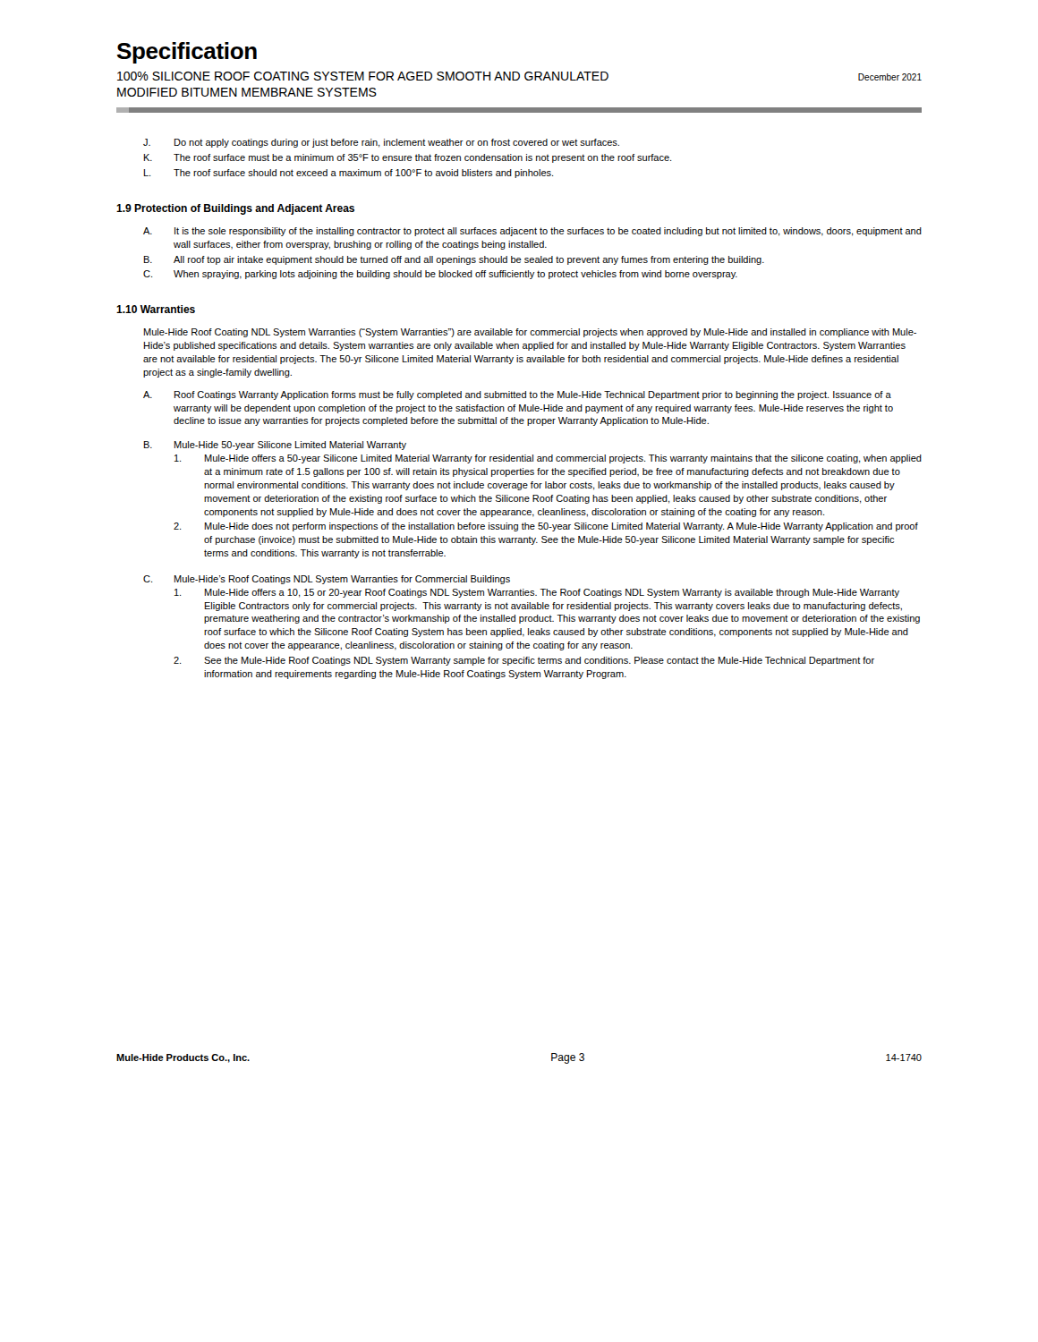Specification
100% SILICONE ROOF COATING SYSTEM FOR AGED SMOOTH AND GRANULATED
MODIFIED BITUMEN MEMBRANE SYSTEMS December 2021
| J. | Do not apply coatings during or just before rain, inclement weather or on frost covered or wet surfaces. |
| K. | The roof surface must be a minimum of 35°F to ensure that frozen condensation is not present on the roof surface. |
| L. | The roof surface should not exceed a maximum of 100°F to avoid blisters and pinholes. |
1.9 Protection of Buildings and Adjacent Areas
| A. | It is the sole responsibility of the installing contractor to protect all surfaces adjacent to the surfaces to be coated including but not limited to, windows, doors, equipment and wall surfaces, either from overspray, brushing or rolling of the coatings being installed. |
| B. | All roof top air intake equipment should be turned off and all openings should be sealed to prevent any fumes from entering the building. |
| C. | When spraying, parking lots adjoining the building should be blocked off sufficiently to protect vehicles from wind borne overspray. |
1.10 Warranties
Mule-Hide Roof Coating NDL System Warranties (“System Warranties”) are available for commercial projects when approved by Mule-Hide and installed in compliance with Mule-Hide’s published specifications and details. System warranties are only available when applied for and installed by Mule-Hide Warranty Eligible Contractors. System Warranties are not available for residential projects. The 50-yr Silicone Limited Material Warranty is available for both residential and commercial projects. Mule-Hide defines a residential project as a single-family dwelling.
| A. | Roof Coatings Warranty Application forms must be fully completed and submitted to the Mule-Hide Technical Department prior to beginning the project. Issuance of a warranty will be dependent upon completion of the project to the satisfaction of Mule-Hide and payment of any required warranty fees. Mule-Hide reserves the right to decline to issue any warranties for projects completed before the submittal of the proper Warranty Application to Mule-Hide. |
| B. | Mule-Hide 50-year Silicone Limited Material Warranty / 1. / Mule-Hide offers a 50-year Silicone Limited Material Warranty for residential and commercial projects. This warranty maintains that the silicone coating, when applied at a minimum rate of 1.5 gallons per 100 sf. will retain its physical properties for the specified period, be free of manufacturing defects and not breakdown due to normal environmental conditions. This warranty does not include coverage for labor costs, leaks due to workmanship of the installed products, leaks caused by movement or deterioration of the existing roof surface to which the Silicone Roof Coating has been applied, leaks caused by other substrate conditions, other components not supplied by Mule-Hide and does not cover the appearance, cleanliness, discoloration or staining of the coating for any reason. / / 2. / Mule-Hide does not perform inspections of the installation before issuing the 50-year Silicone Limited Material Warranty. A Mule-Hide Warranty Application and proof of purchase (invoice) must be submitted to Mule-Hide to obtain this warranty. See the Mule-Hide 50-year Silicone Limited Material Warranty sample for specific terms and conditions. This warranty is not transferrable. / |
| C. | Mule-Hide’s Roof Coatings NDL System Warranties for Commercial Buildings / 1. / Mule-Hide offers a 10, 15 or 20-year Roof Coatings NDL System Warranties. The Roof Coatings NDL System Warranty is available through Mule-Hide Warranty Eligible Contractors only for commercial projects. This warranty is not available for residential projects. This warranty covers leaks due to manufacturing defects, premature weathering and the contractor’s workmanship of the installed product. This warranty does not cover leaks due to movement or deterioration of the existing roof surface to which the Silicone Roof Coating System has been applied, leaks caused by other substrate conditions, components not supplied by Mule-Hide and does not cover the appearance, cleanliness, discoloration or staining of the coating for any reason. / / 2. / See the Mule-Hide Roof Coatings NDL System Warranty sample for specific terms and conditions. Please contact the Mule-Hide Technical Department for information and requirements regarding the Mule-Hide Roof Coatings System Warranty Program. / |
Mule-Hide Products Co., Inc. Page 3 14-1740